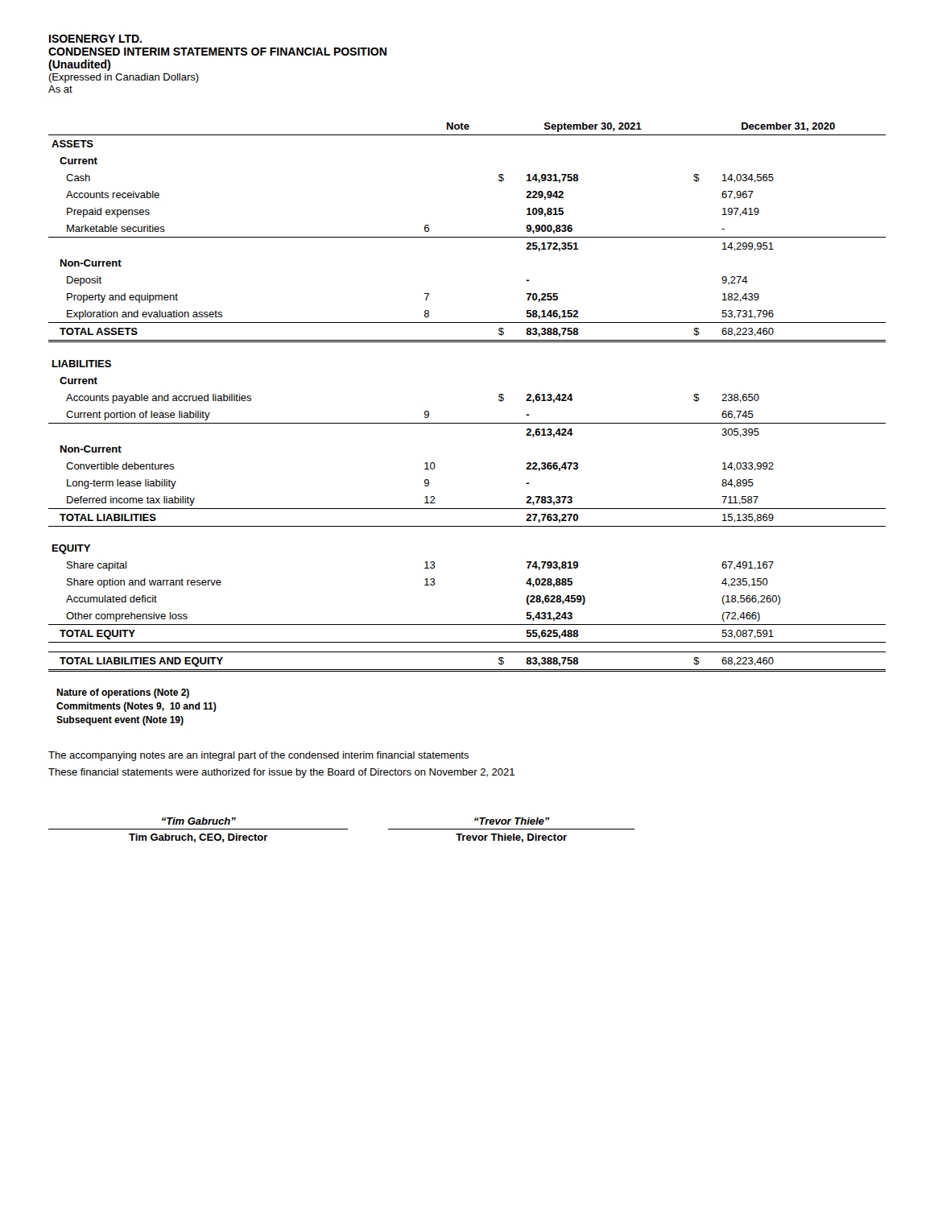ISOENERGY LTD.
CONDENSED INTERIM STATEMENTS OF FINANCIAL POSITION
(Unaudited)
(Expressed in Canadian Dollars)
As at
| | Note | September 30, 2021 | December 31, 2020 |
| ASSETS | | | | | |
| Current | | | | | |
| Cash | | $ | 14,931,758 | $ | 14,034,565 |
| Accounts receivable | | | 229,942 | | 67,967 |
| Prepaid expenses | | | 109,815 | | 197,419 |
| Marketable securities | 6 | | 9,900,836 | | - |
| | | | 25,172,351 | | 14,299,951 |
| Non-Current | | | | | |
| Deposit | | | - | | 9,274 |
| Property and equipment | 7 | | 70,255 | | 182,439 |
| Exploration and evaluation assets | 8 | | 58,146,152 | | 53,731,796 |
| TOTAL ASSETS | | $ | 83,388,758 | $ | 68,223,460 |
| LIABILITIES | | | | | |
| Current | | | | | |
| Accounts payable and accrued liabilities | | $ | 2,613,424 | $ | 238,650 |
| Current portion of lease liability | 9 | | - | | 66,745 |
| | | | 2,613,424 | | 305,395 |
| Non-Current | | | | | |
| Convertible debentures | 10 | | 22,366,473 | | 14,033,992 |
| Long-term lease liability | 9 | | - | | 84,895 |
| Deferred income tax liability | 12 | | 2,783,373 | | 711,587 |
| TOTAL LIABILITIES | | | 27,763,270 | | 15,135,869 |
| EQUITY | | | | | |
| Share capital | 13 | | 74,793,819 | | 67,491,167 |
| Share option and warrant reserve | 13 | | 4,028,885 | | 4,235,150 |
| Accumulated deficit | | | (28,628,459) | | (18,566,260) |
| Other comprehensive loss | | | 5,431,243 | | (72,466) |
| TOTAL EQUITY | | | 55,625,488 | | 53,087,591 |
| TOTAL LIABILITIES AND EQUITY | | $ | 83,388,758 | $ | 68,223,460 |
Nature of operations (Note 2)
Commitments (Notes 9, 10 and 11)
Subsequent event (Note 19)
The accompanying notes are an integral part of the condensed interim financial statements
These financial statements were authorized for issue by the Board of Directors on November 2, 2021
| “ Tim Gabruch ” | | “ Trevor Thiele ” |
| Tim Gabruch, CEO, Director | | Trevor Thiele, Director |